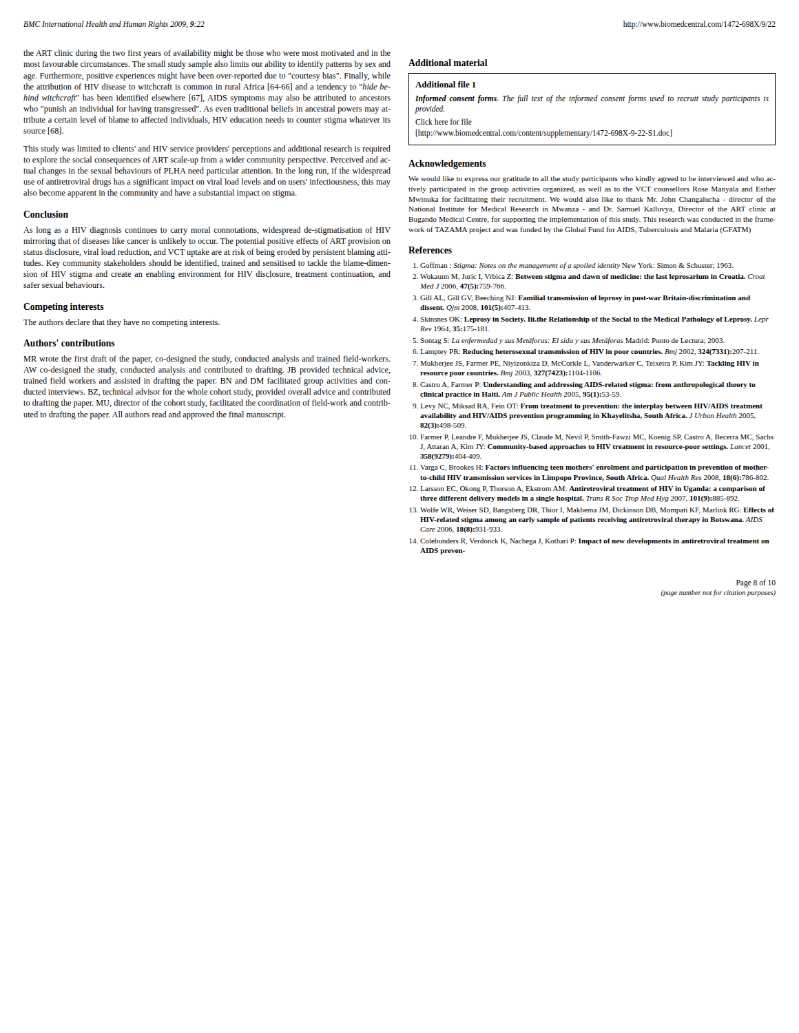BMC International Health and Human Rights 2009, 9:22
http://www.biomedcentral.com/1472-698X/9/22
the ART clinic during the two first years of availability might be those who were most motivated and in the most favourable circumstances. The small study sample also limits our ability to identify patterns by sex and age. Furthermore, positive experiences might have been over-reported due to "courtesy bias". Finally, while the attribution of HIV disease to witchcraft is common in rural Africa [64-66] and a tendency to "hide behind witchcraft" has been identified elsewhere [67], AIDS symptoms may also be attributed to ancestors who "punish an individual for having transgressed". As even traditional beliefs in ancestral powers may attribute a certain level of blame to affected individuals, HIV education needs to counter stigma whatever its source [68].
This study was limited to clients' and HIV service providers' perceptions and additional research is required to explore the social consequences of ART scale-up from a wider community perspective. Perceived and actual changes in the sexual behaviours of PLHA need particular attention. In the long run, if the widespread use of antiretroviral drugs has a significant impact on viral load levels and on users' infectiousness, this may also become apparent in the community and have a substantial impact on stigma.
Conclusion
As long as a HIV diagnosis continues to carry moral connotations, widespread de-stigmatisation of HIV mirroring that of diseases like cancer is unlikely to occur. The potential positive effects of ART provision on status disclosure, viral load reduction, and VCT uptake are at risk of being eroded by persistent blaming attitudes. Key community stakeholders should be identified, trained and sensitised to tackle the blame-dimension of HIV stigma and create an enabling environment for HIV disclosure, treatment continuation, and safer sexual behaviours.
Competing interests
The authors declare that they have no competing interests.
Authors' contributions
MR wrote the first draft of the paper, co-designed the study, conducted analysis and trained field-workers. AW co-designed the study, conducted analysis and contributed to drafting. JB provided technical advice, trained field workers and assisted in drafting the paper. BN and DM facilitated group activities and conducted interviews. BZ, technical advisor for the whole cohort study, provided overall advice and contributed to drafting the paper. MU, director of the cohort study, facilitated the coordination of field-work and contributed to drafting the paper. All authors read and approved the final manuscript.
Additional material
Additional file 1
Informed consent forms. The full text of the informed consent forms used to recruit study participants is provided.
Click here for file
[http://www.biomedcentral.com/content/supplementary/1472-698X-9-22-S1.doc]
Acknowledgements
We would like to express our gratitude to all the study participants who kindly agreed to be interviewed and who actively participated in the group activities organized, as well as to the VCT counsellors Rose Manyala and Esther Mwinuka for facilitating their recruitment. We would also like to thank Mr. John Changalucha - director of the National Institute for Medical Research in Mwanza - and Dr. Samuel Kalluvya, Director of the ART clinic at Bugando Medical Centre, for supporting the implementation of this study. This research was conducted in the framework of TAZAMA project and was funded by the Global Fund for AIDS, Tuberculosis and Malaria (GFATM)
References
Goffman : Stigma: Notes on the management of a spoiled identity New York: Simon & Schuster; 1963.
Wokaunn M, Juric I, Vrbica Z: Between stigma and dawn of medicine: the last leprosarium in Croatia. Croat Med J 2006, 47(5): 759-766.
Gill AL, Gill GV, Beeching NJ: Familial transmission of leprosy in post-war Britain-discrimination and dissent. Qjm 2008, 101(5): 407-413.
Skinsnes OK: Leprosy in Society. Iii.the Relationship of the Social to the Medical Pathology of Leprosy. Lepr Rev 1964, 35: 175-181.
Sontag S: La enfermedad y sus Metáforas: El sida y sus Metáforas Madrid: Punto de Lectura; 2003.
Lamptey PR: Reducing heterosexual transmission of HIV in poor countries. Bmj 2002, 324(7331): 207-211.
Mukherjee JS, Farmer PE, Niyizonkiza D, McCorkle L, Vanderwarker C, Teixeira P, Kim JY: Tackling HIV in resource poor countries. Bmj 2003, 327(7423): 1104-1106.
Castro A, Farmer P: Understanding and addressing AIDS-related stigma: from anthropological theory to clinical practice in Haiti. Am J Public Health 2005, 95(1): 53-59.
Levy NC, Miksad RA, Fein OT: From treatment to prevention: the interplay between HIV/AIDS treatment availability and HIV/AIDS prevention programming in Khayelitsha, South Africa. J Urban Health 2005, 82(3): 498-509.
Farmer P, Leandre F, Mukherjee JS, Claude M, Nevil P, Smith-Fawzi MC, Koenig SP, Castro A, Becerra MC, Sachs J, Attaran A, Kim JY: Community-based approaches to HIV treatment in resource-poor settings. Lancet 2001, 358(9279): 404-409.
Varga C, Brookes H: Factors influencing teen mothers' enrolment and participation in prevention of mother-to-child HIV transmission services in Limpopo Province, South Africa. Qual Health Res 2008, 18(6): 786-802.
Larsson EC, Okong P, Thorson A, Ekstrom AM: Antiretroviral treatment of HIV in Uganda: a comparison of three different delivery models in a single hospital. Trans R Soc Trop Med Hyg 2007, 101(9): 885-892.
Wolfe WR, Weiser SD, Bangsberg DR, Thior I, Makhema JM, Dickinson DB, Mompati KF, Marlink RG: Effects of HIV-related stigma among an early sample of patients receiving antiretroviral therapy in Botswana. AIDS Care 2006, 18(8): 931-933.
Colebunders R, Verdonck K, Nachega J, Kothari P: Impact of new developments in antiretroviral treatment on AIDS preven-
Page 8 of 10
(page number not for citation purposes)